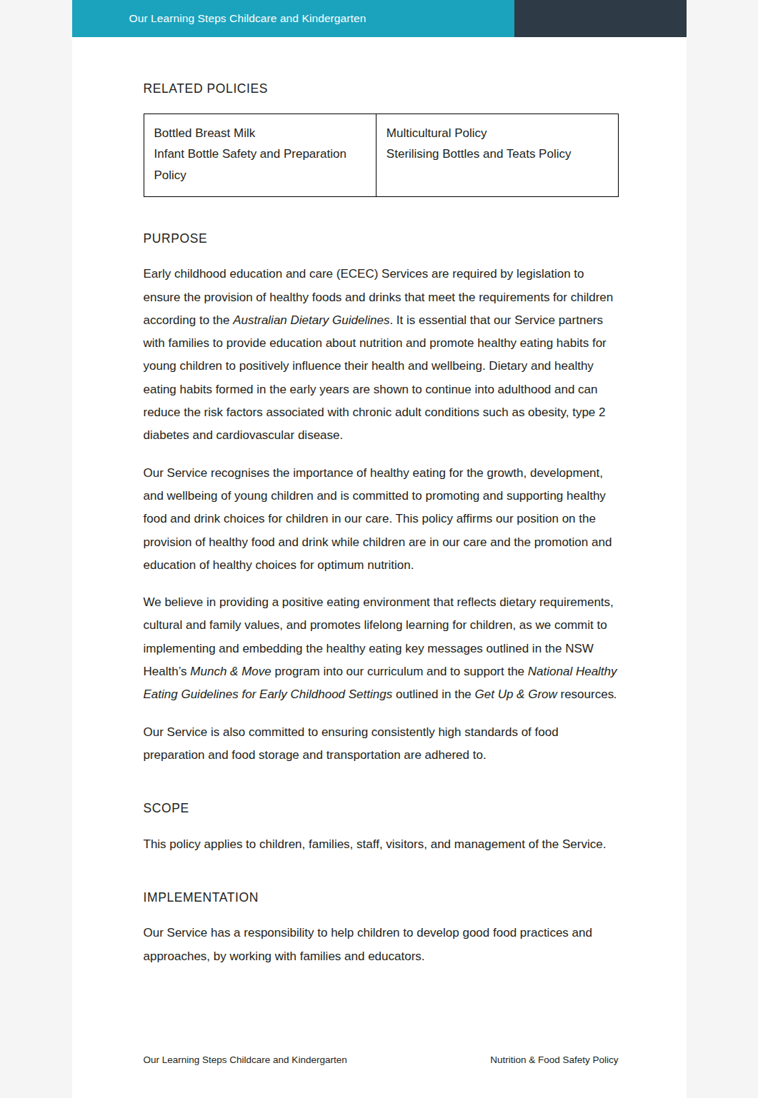Our Learning Steps Childcare and Kindergarten
RELATED POLICIES
| Bottled Breast Milk Infant Bottle Safety and Preparation Policy | Multicultural Policy Sterilising Bottles and Teats Policy |
PURPOSE
Early childhood education and care (ECEC) Services are required by legislation to ensure the provision of healthy foods and drinks that meet the requirements for children according to the Australian Dietary Guidelines. It is essential that our Service partners with families to provide education about nutrition and promote healthy eating habits for young children to positively influence their health and wellbeing. Dietary and healthy eating habits formed in the early years are shown to continue into adulthood and can reduce the risk factors associated with chronic adult conditions such as obesity, type 2 diabetes and cardiovascular disease.
Our Service recognises the importance of healthy eating for the growth, development, and wellbeing of young children and is committed to promoting and supporting healthy food and drink choices for children in our care. This policy affirms our position on the provision of healthy food and drink while children are in our care and the promotion and education of healthy choices for optimum nutrition.
We believe in providing a positive eating environment that reflects dietary requirements, cultural and family values, and promotes lifelong learning for children, as we commit to implementing and embedding the healthy eating key messages outlined in the NSW Health’s Munch & Move program into our curriculum and to support the National Healthy Eating Guidelines for Early Childhood Settings outlined in the Get Up & Grow resources.
Our Service is also committed to ensuring consistently high standards of food preparation and food storage and transportation are adhered to.
SCOPE
This policy applies to children, families, staff, visitors, and management of the Service.
IMPLEMENTATION
Our Service has a responsibility to help children to develop good food practices and approaches, by working with families and educators.
Our Learning Steps Childcare and Kindergarten Nutrition & Food Safety Policy